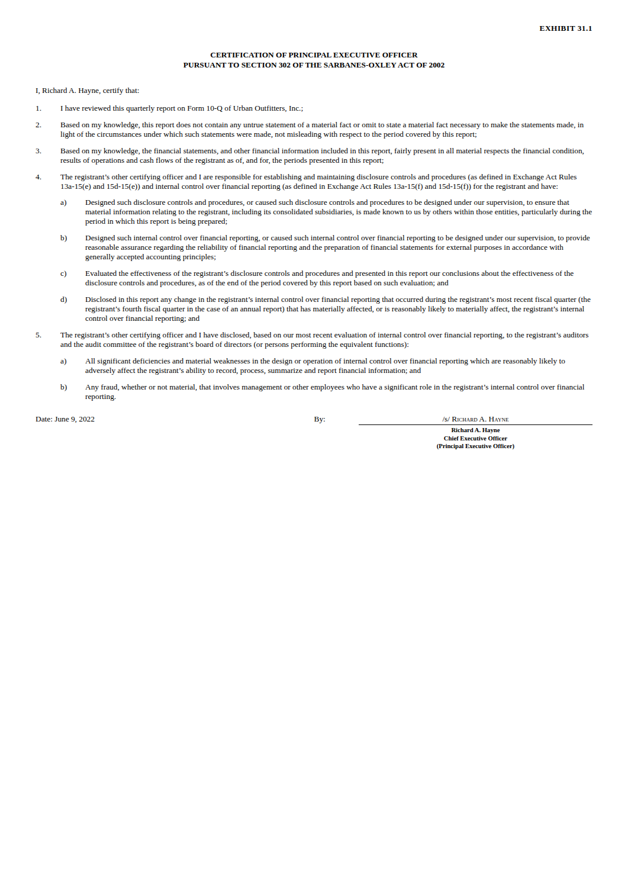EXHIBIT 31.1
CERTIFICATION OF PRINCIPAL EXECUTIVE OFFICER
PURSUANT TO SECTION 302 OF THE SARBANES-OXLEY ACT OF 2002
I, Richard A. Hayne, certify that:
| 1. | I have reviewed this quarterly report on Form 10-Q of Urban Outfitters, Inc.; |
| 2. | Based on my knowledge, this report does not contain any untrue statement of a material fact or omit to state a material fact necessary to make the statements made, in light of the circumstances under which such statements were made, not misleading with respect to the period covered by this report; |
| 3. | Based on my knowledge, the financial statements, and other financial information included in this report, fairly present in all material respects the financial condition, results of operations and cash flows of the registrant as of, and for, the periods presented in this report; |
| 4. | The registrant’s other certifying officer and I are responsible for establishing and maintaining disclosure controls and procedures (as defined in Exchange Act Rules 13a-15(e) and 15d-15(e)) and internal control over financial reporting (as defined in Exchange Act Rules 13a-15(f) and 15d-15(f)) for the registrant and have: |
| | a) | Designed such disclosure controls and procedures, or caused such disclosure controls and procedures to be designed under our supervision, to ensure that material information relating to the registrant, including its consolidated subsidiaries, is made known to us by others within those entities, particularly during the period in which this report is being prepared; |
| | b) | Designed such internal control over financial reporting, or caused such internal control over financial reporting to be designed under our supervision, to provide reasonable assurance regarding the reliability of financial reporting and the preparation of financial statements for external purposes in accordance with generally accepted accounting principles; |
| | c) | Evaluated the effectiveness of the registrant’s disclosure controls and procedures and presented in this report our conclusions about the effectiveness of the disclosure controls and procedures, as of the end of the period covered by this report based on such evaluation; and |
| | d) | Disclosed in this report any change in the registrant’s internal control over financial reporting that occurred during the registrant’s most recent fiscal quarter (the registrant’s fourth fiscal quarter in the case of an annual report) that has materially affected, or is reasonably likely to materially affect, the registrant’s internal control over financial reporting; and |
| 5. | The registrant’s other certifying officer and I have disclosed, based on our most recent evaluation of internal control over financial reporting, to the registrant’s auditors and the audit committee of the registrant’s board of directors (or persons performing the equivalent functions): |
| | a) | All significant deficiencies and material weaknesses in the design or operation of internal control over financial reporting which are reasonably likely to adversely affect the registrant’s ability to record, process, summarize and report financial information; and |
| | b) | Any fraud, whether or not material, that involves management or other employees who have a significant role in the registrant’s internal control over financial reporting. |
| Date: June 9, 2022 | By: | /s/ Richard A. Hayne Richard A. Hayne Chief Executive Officer (Principal Executive Officer) |